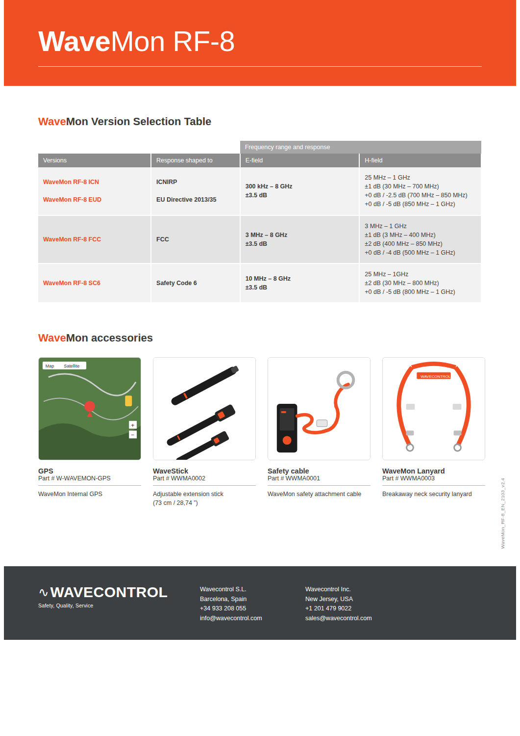Wave Mon RF-8
Wave Mon Version Selection Table
| | | Frequency range and response |
| --- | --- | --- |
| Versions | Response shaped to | E-field | H-field |
| WaveMon RF-8 ICN WaveMon RF-8 EUD | ICNIRP EU Directive 2013/35 | 300 kHz – 8 GHz ±3.5 dB | 25 MHz – 1 GHz ±1 dB (30 MHz – 700 MHz) +0 dB / -2.5 dB (700 MHz – 850 MHz) +0 dB / -5 dB (850 MHz – 1 GHz) |
| WaveMon RF-8 FCC | FCC | 3 MHz – 8 GHz ±3.5 dB | 3 MHz – 1 GHz ±1 dB (3 MHz – 400 MHz) ±2 dB (400 MHz – 850 MHz) +0 dB / -4 dB (500 MHz – 1 GHz) |
| WaveMon RF-8 SC6 | Safety Code 6 | 10 MHz – 8 GHz ±3.5 dB | 25 MHz – 1GHz ±2 dB (30 MHz – 800 MHz) +0 dB / -5 dB (800 MHz – 1 GHz) |
Wave Mon accessories
GPS
Part # W-WAVEMON-GPS
WaveMon Internal GPS
WaveStick
Part # WWMA0002
Adjustable extension stick
(73 cm / 28,74 ”)
Safety cable
Part # WWMA0001
WaveMon safety attachment cable
WaveMon Lanyard
Part # WWMA0003
Breakaway neck security lanyard
WaveMon_RF-8_EN_2103_v2.4
∿WAVECONTROL
Safety, Quality, Service
Wavecontrol S.L.
Barcelona, Spain
+34 933 208 055
info@wavecontrol.com
Wavecontrol Inc.
New Jersey, USA
+1 201 479 9022
sales@wavecontrol.com